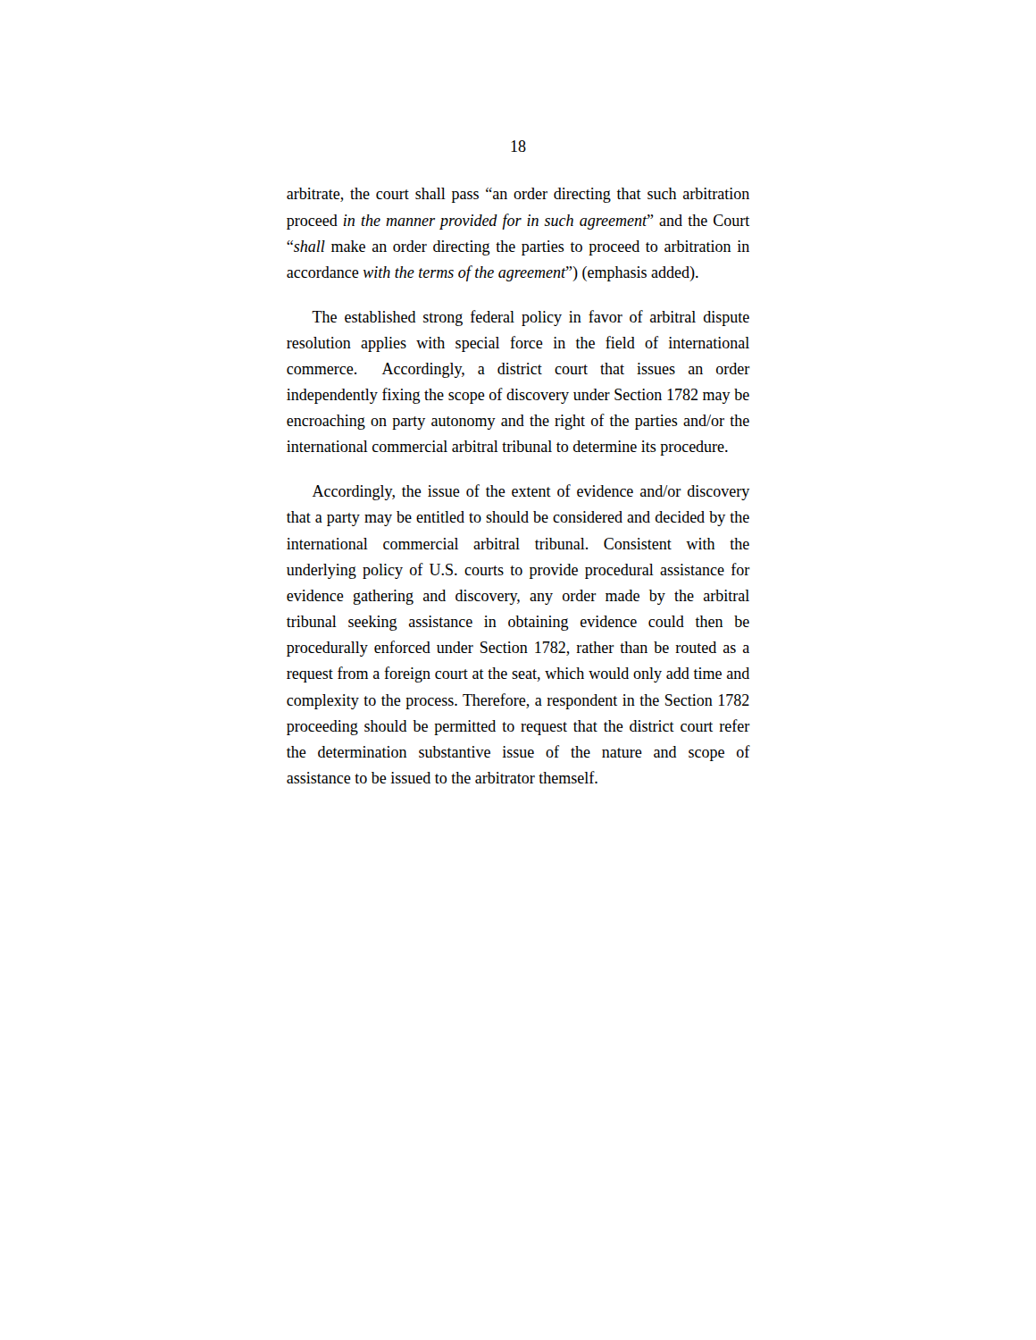18
arbitrate, the court shall pass “an order directing that such arbitration proceed in the manner provided for in such agreement” and the Court “shall make an order directing the parties to proceed to arbitration in accordance with the terms of the agreement”) (emphasis added).
The established strong federal policy in favor of arbitral dispute resolution applies with special force in the field of international commerce. Accordingly, a district court that issues an order independently fixing the scope of discovery under Section 1782 may be encroaching on party autonomy and the right of the parties and/or the international commercial arbitral tribunal to determine its procedure.
Accordingly, the issue of the extent of evidence and/or discovery that a party may be entitled to should be considered and decided by the international commercial arbitral tribunal. Consistent with the underlying policy of U.S. courts to provide procedural assistance for evidence gathering and discovery, any order made by the arbitral tribunal seeking assistance in obtaining evidence could then be procedurally enforced under Section 1782, rather than be routed as a request from a foreign court at the seat, which would only add time and complexity to the process. Therefore, a respondent in the Section 1782 proceeding should be permitted to request that the district court refer the determination substantive issue of the nature and scope of assistance to be issued to the arbitrator themself.